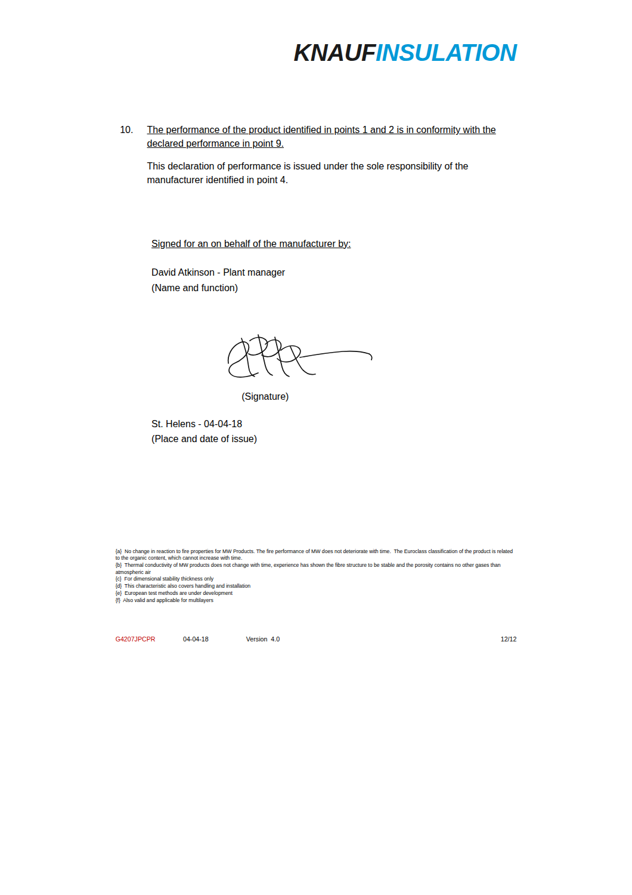KNAUF INSULATION
10.
The performance of the product identified in points 1 and 2 is in conformity with the declared performance in point 9.
This declaration of performance is issued under the sole responsibility of the manufacturer identified in point 4.
Signed for an on behalf of the manufacturer by:
David Atkinson - Plant manager
(Name and function)
(Signature)
St. Helens - 04-04-18
(Place and date of issue)
{a} No change in reaction to fire properties for MW Products. The fire performance of MW does not deteriorate with time. The Euroclass classification of the product is related to the organic content, which cannot increase with time.
{b} Thermal conductivity of MW products does not change with time, experience has shown the fibre structure to be stable and the porosity contains no other gases than atmospheric air
{c} For dimensional stability thickness only
{d} This characteristic also covers handling and installation
{e} European test methods are under development
{f} Also valid and applicable for multilayers
G4207JPCPR 04-04-18 Version 4.0 12/12